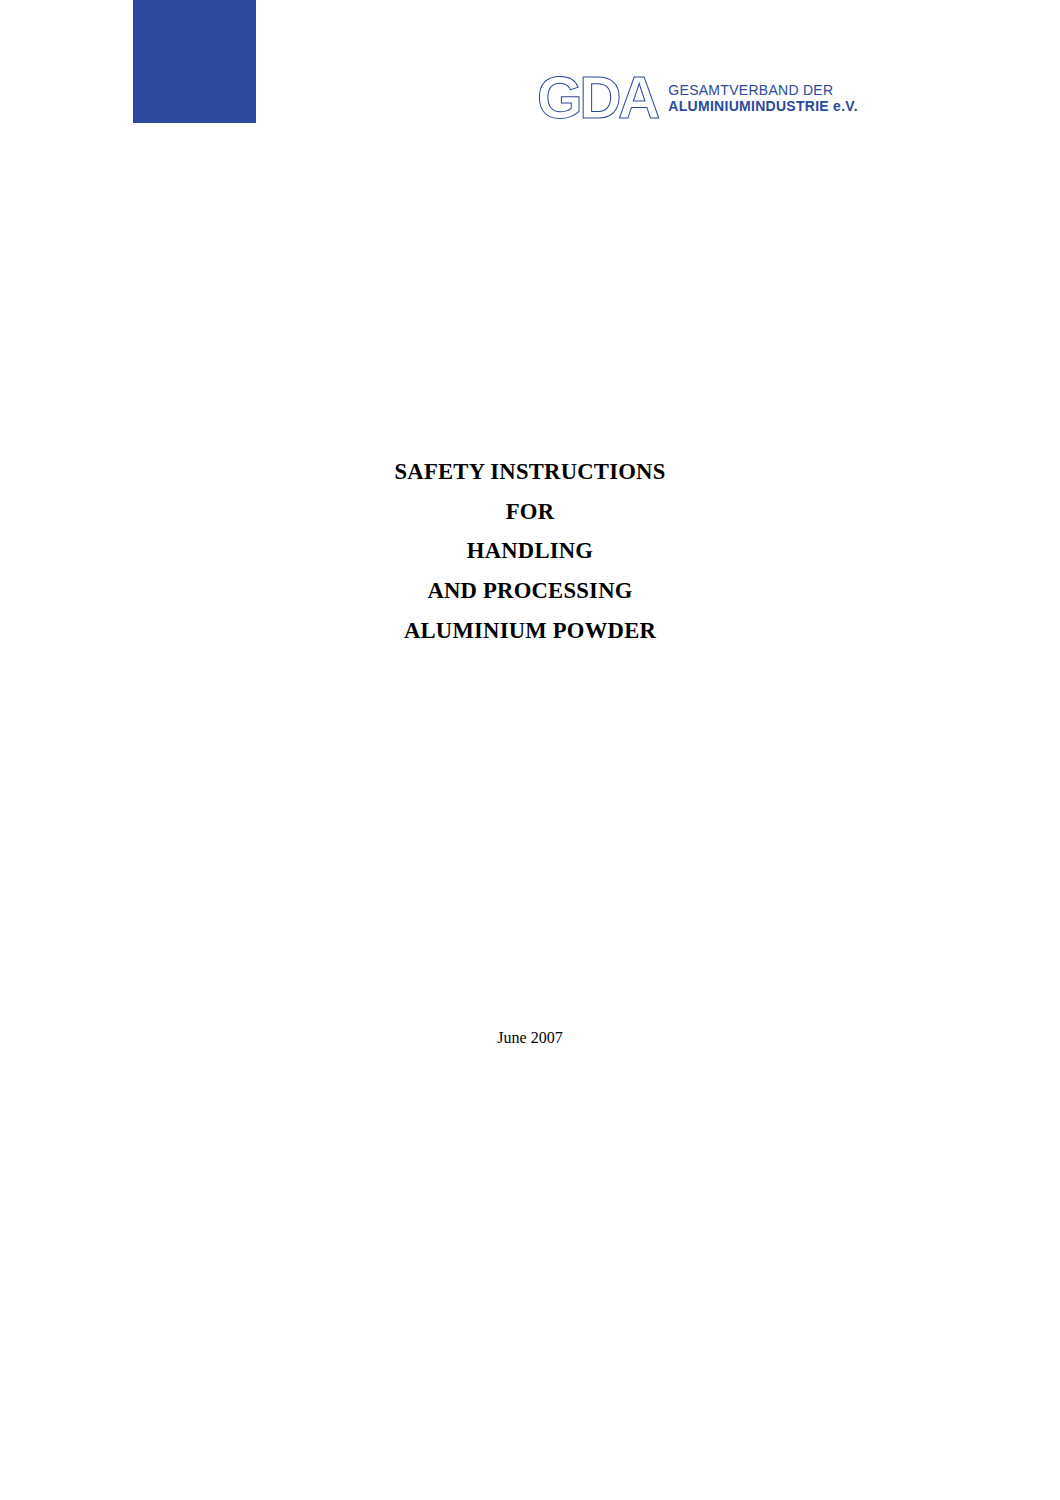GDA GESAMTVERBAND DER ALUMINIUMINDUSTRIE e.V.
SAFETY INSTRUCTIONS
FOR
HANDLING
AND PROCESSING
ALUMINIUM POWDER
June 2007